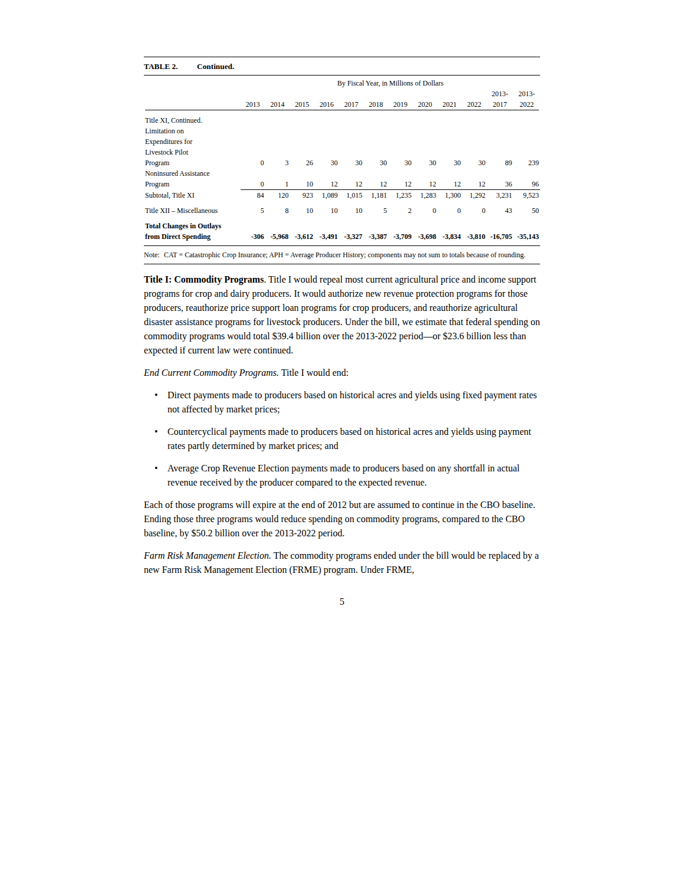TABLE 2. Continued.
| | By Fiscal Year, in Millions of Dollars |
| | | 2013- | 2013- |
| | 2013 | 2014 | 2015 | 2016 | 2017 | 2018 | 2019 | 2020 | 2021 | 2022 | 2017 | 2022 |
| Title XI, Continued. | |
| Limitation on | |
| Expenditures for | |
| Livestock Pilot | |
| Program | 0 | 3 | 26 | 30 | 30 | 30 | 30 | 30 | 30 | 30 | 89 | 239 |
| Noninsured Assistance | |
| Program | 0 | 1 | 10 | 12 | 12 | 12 | 12 | 12 | 12 | 12 | 36 | 96 |
| Subtotal, Title XI | 84 | 120 | 923 | 1,089 | 1,015 | 1,181 | 1,235 | 1,283 | 1,300 | 1,292 | 3,231 | 9,523 |
| Title XII – Miscellaneous | 5 | 8 | 10 | 10 | 10 | 5 | 2 | 0 | 0 | 0 | 43 | 50 |
| Total Changes in Outlays | |
| from Direct Spending | -306 | -5,968 | -3,612 | -3,491 | -3,327 | -3,387 | -3,709 | -3,698 | -3,834 | -3,810 | -16,705 | -35,143 |
Note: CAT = Catastrophic Crop Insurance; APH = Average Producer History; components may not sum to totals because of rounding.
Title I: Commodity Programs. Title I would repeal most current agricultural price and income support programs for crop and dairy producers. It would authorize new revenue protection programs for those producers, reauthorize price support loan programs for crop producers, and reauthorize agricultural disaster assistance programs for livestock producers. Under the bill, we estimate that federal spending on commodity programs would total $39.4 billion over the 2013-2022 period—or $23.6 billion less than expected if current law were continued.
End Current Commodity Programs. Title I would end:
Direct payments made to producers based on historical acres and yields using fixed payment rates not affected by market prices;
Countercyclical payments made to producers based on historical acres and yields using payment rates partly determined by market prices; and
Average Crop Revenue Election payments made to producers based on any shortfall in actual revenue received by the producer compared to the expected revenue.
Each of those programs will expire at the end of 2012 but are assumed to continue in the CBO baseline. Ending those three programs would reduce spending on commodity programs, compared to the CBO baseline, by $50.2 billion over the 2013-2022 period.
Farm Risk Management Election. The commodity programs ended under the bill would be replaced by a new Farm Risk Management Election (FRME) program. Under FRME,
5